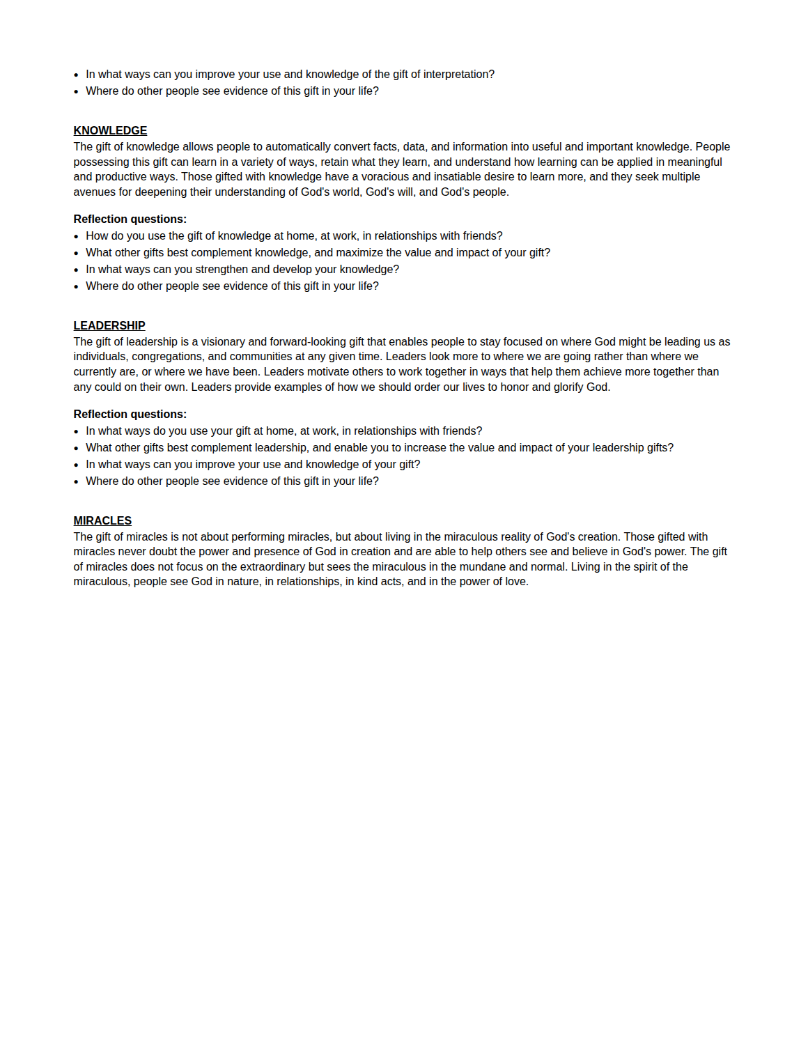In what ways can you improve your use and knowledge of the gift of interpretation?
Where do other people see evidence of this gift in your life?
KNOWLEDGE
The gift of knowledge allows people to automatically convert facts, data, and information into useful and important knowledge. People possessing this gift can learn in a variety of ways, retain what they learn, and understand how learning can be applied in meaningful and productive ways. Those gifted with knowledge have a voracious and insatiable desire to learn more, and they seek multiple avenues for deepening their understanding of God's world, God's will, and God's people.
Reflection questions:
How do you use the gift of knowledge at home, at work, in relationships with friends?
What other gifts best complement knowledge, and maximize the value and impact of your gift?
In what ways can you strengthen and develop your knowledge?
Where do other people see evidence of this gift in your life?
LEADERSHIP
The gift of leadership is a visionary and forward-looking gift that enables people to stay focused on where God might be leading us as individuals, congregations, and communities at any given time. Leaders look more to where we are going rather than where we currently are, or where we have been. Leaders motivate others to work together in ways that help them achieve more together than any could on their own. Leaders provide examples of how we should order our lives to honor and glorify God.
Reflection questions:
In what ways do you use your gift at home, at work, in relationships with friends?
What other gifts best complement leadership, and enable you to increase the value and impact of your leadership gifts?
In what ways can you improve your use and knowledge of your gift?
Where do other people see evidence of this gift in your life?
MIRACLES
The gift of miracles is not about performing miracles, but about living in the miraculous reality of God's creation. Those gifted with miracles never doubt the power and presence of God in creation and are able to help others see and believe in God's power. The gift of miracles does not focus on the extraordinary but sees the miraculous in the mundane and normal. Living in the spirit of the miraculous, people see God in nature, in relationships, in kind acts, and in the power of love.